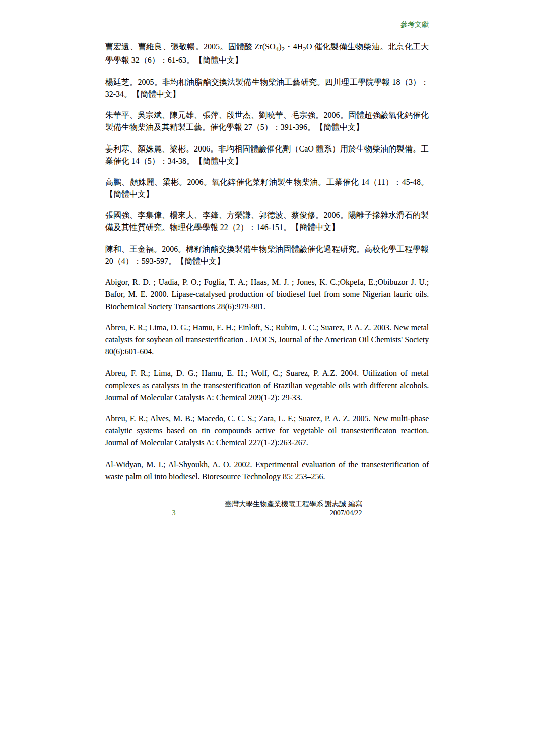參考文獻
曹宏遠、曹維良、張敬暢。2005。固體酸 Zr(SO4)2・4H2O 催化製備生物柴油。北京化工大學學報 32（6）：61-63。【簡體中文】
楊廷芝。2005。非均相油脂酯交換法製備生物柴油工藝研究。四川理工學院學報 18（3）：32-34。【簡體中文】
朱華平、吳宗斌、陳元雄、張萍、段世杰、劉曉華、毛宗強。2006。固體超強鹼氧化鈣催化製備生物柴油及其精製工藝。催化學報 27（5）：391-396。【簡體中文】
姜利寒、顏姝麗、梁彬。2006。非均相固體鹼催化劑（CaO 體系）用於生物柴油的製備。工業催化 14（5）：34-38。【簡體中文】
高鵬、顏姝麗、梁彬。2006。氧化鋅催化菜籽油製生物柴油。工業催化 14（11）：45-48。【簡體中文】
張國強、李集偉、楊來夫、李鋒、方榮謙、郭德波、蔡俊修。2006。陽離子摻雜水滑石的製備及其性質研究。物理化學學報 22（2）：146-151。【簡體中文】
陳和、王金福。2006。棉籽油酯交換製備生物柴油固體鹼催化過程研究。高校化學工程學報 20（4）：593-597。【簡體中文】
Abigor, R. D. ; Uadia, P. O.; Foglia, T. A.; Haas, M. J. ; Jones, K. C.;Okpefa, E.;Obibuzor J. U.; Bafor, M. E. 2000. Lipase-catalysed production of biodiesel fuel from some Nigerian lauric oils. Biochemical Society Transactions 28(6):979-981.
Abreu, F. R.; Lima, D. G.; Hamu, E. H.; Einloft, S.; Rubim, J. C.; Suarez, P. A. Z. 2003. New metal catalysts for soybean oil transesterification . JAOCS, Journal of the American Oil Chemists' Society 80(6):601-604.
Abreu, F. R.; Lima, D. G.; Hamu, E. H.; Wolf, C.; Suarez, P. A.Z. 2004. Utilization of metal complexes as catalysts in the transesterification of Brazilian vegetable oils with different alcohols. Journal of Molecular Catalysis A: Chemical 209(1-2): 29-33.
Abreu, F. R.; Alves, M. B.; Macedo, C. C. S.; Zara, L. F.; Suarez, P. A. Z. 2005. New multi-phase catalytic systems based on tin compounds active for vegetable oil transesterificaton reaction. Journal of Molecular Catalysis A: Chemical 227(1-2):263-267.
Al-Widyan, M. I.; Al-Shyoukh, A. O. 2002. Experimental evaluation of the transesterification of waste palm oil into biodiesel. Bioresource Technology 85: 253–256.
3
臺灣大學生物產業機電工程學系 謝志誠 編寫
2007/04/22